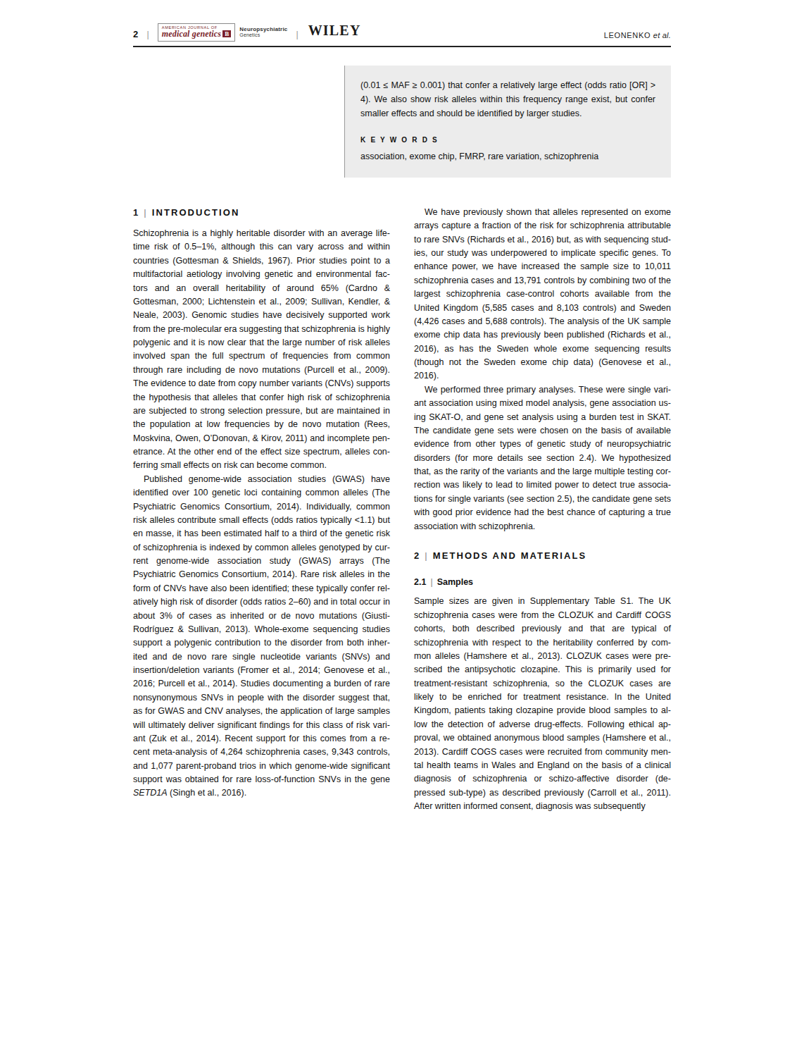2 | American Journal of medical geneticsB Neuropsychiatric Genetics | WILEY Leonenko et al.
(0.01 ≤ MAF ≥ 0.001) that confer a relatively large effect (odds ratio [OR] > 4). We also show risk alleles within this frequency range exist, but confer smaller effects and should be identified by larger studies.
K E Y W O R D S
association, exome chip, FMRP, rare variation, schizophrenia
1|INTRODUCTION
Schizophrenia is a highly heritable disorder with an average lifetime risk of 0.5–1%, although this can vary across and within countries (Gottesman & Shields, 1967). Prior studies point to a multifactorial aetiology involving genetic and environmental factors and an overall heritability of around 65% (Cardno & Gottesman, 2000; Lichtenstein et al., 2009; Sullivan, Kendler, & Neale, 2003). Genomic studies have decisively supported work from the pre-molecular era suggesting that schizophrenia is highly polygenic and it is now clear that the large number of risk alleles involved span the full spectrum of frequencies from common through rare including de novo mutations (Purcell et al., 2009). The evidence to date from copy number variants (CNVs) supports the hypothesis that alleles that confer high risk of schizophrenia are subjected to strong selection pressure, but are maintained in the population at low frequencies by de novo mutation (Rees, Moskvina, Owen, O’Donovan, & Kirov, 2011) and incomplete penetrance. At the other end of the effect size spectrum, alleles conferring small effects on risk can become common.
Published genome-wide association studies (GWAS) have identified over 100 genetic loci containing common alleles (The Psychiatric Genomics Consortium, 2014). Individually, common risk alleles contribute small effects (odds ratios typically <1.1) but en masse, it has been estimated half to a third of the genetic risk of schizophrenia is indexed by common alleles genotyped by current genome-wide association study (GWAS) arrays (The Psychiatric Genomics Consortium, 2014). Rare risk alleles in the form of CNVs have also been identified; these typically confer relatively high risk of disorder (odds ratios 2–60) and in total occur in about 3% of cases as inherited or de novo mutations (Giusti-Rodríguez & Sullivan, 2013). Whole-exome sequencing studies support a polygenic contribution to the disorder from both inherited and de novo rare single nucleotide variants (SNVs) and insertion/deletion variants (Fromer et al., 2014; Genovese et al., 2016; Purcell et al., 2014). Studies documenting a burden of rare nonsynonymous SNVs in people with the disorder suggest that, as for GWAS and CNV analyses, the application of large samples will ultimately deliver significant findings for this class of risk variant (Zuk et al., 2014). Recent support for this comes from a recent meta-analysis of 4,264 schizophrenia cases, 9,343 controls, and 1,077 parent-proband trios in which genome-wide significant support was obtained for rare loss-of-function SNVs in the gene SETD1A (Singh et al., 2016).
We have previously shown that alleles represented on exome arrays capture a fraction of the risk for schizophrenia attributable to rare SNVs (Richards et al., 2016) but, as with sequencing studies, our study was underpowered to implicate specific genes. To enhance power, we have increased the sample size to 10,011 schizophrenia cases and 13,791 controls by combining two of the largest schizophrenia case-control cohorts available from the United Kingdom (5,585 cases and 8,103 controls) and Sweden (4,426 cases and 5,688 controls). The analysis of the UK sample exome chip data has previously been published (Richards et al., 2016), as has the Sweden whole exome sequencing results (though not the Sweden exome chip data) (Genovese et al., 2016).
We performed three primary analyses. These were single variant association using mixed model analysis, gene association using SKAT-O, and gene set analysis using a burden test in SKAT. The candidate gene sets were chosen on the basis of available evidence from other types of genetic study of neuropsychiatric disorders (for more details see section 2.4). We hypothesized that, as the rarity of the variants and the large multiple testing correction was likely to lead to limited power to detect true associations for single variants (see section 2.5), the candidate gene sets with good prior evidence had the best chance of capturing a true association with schizophrenia.
2|METHODS AND MATERIALS
2.1|Samples
Sample sizes are given in Supplementary Table S1. The UK schizophrenia cases were from the CLOZUK and Cardiff COGS cohorts, both described previously and that are typical of schizophrenia with respect to the heritability conferred by common alleles (Hamshere et al., 2013). CLOZUK cases were prescribed the antipsychotic clozapine. This is primarily used for treatment-resistant schizophrenia, so the CLOZUK cases are likely to be enriched for treatment resistance. In the United Kingdom, patients taking clozapine provide blood samples to allow the detection of adverse drug-effects. Following ethical approval, we obtained anonymous blood samples (Hamshere et al., 2013). Cardiff COGS cases were recruited from community mental health teams in Wales and England on the basis of a clinical diagnosis of schizophrenia or schizo-affective disorder (depressed sub-type) as described previously (Carroll et al., 2011). After written informed consent, diagnosis was subsequently